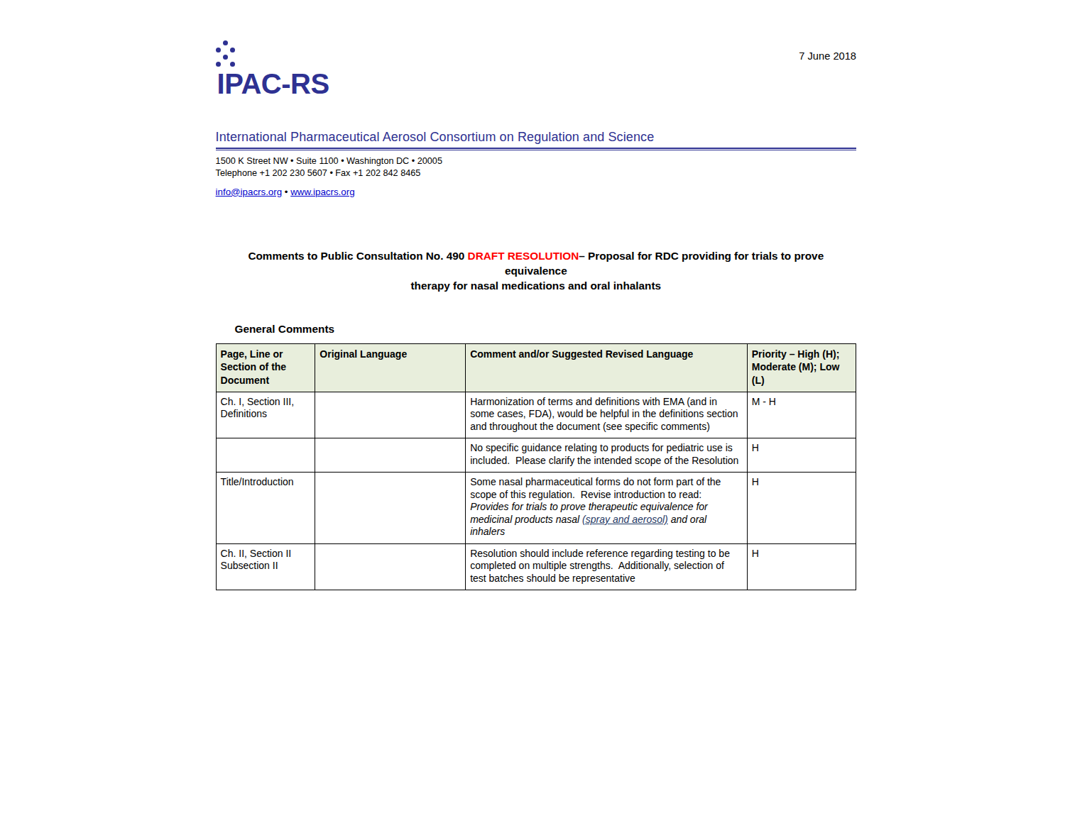IPAC-RS
7 June 2018
International Pharmaceutical Aerosol Consortium on Regulation and Science
1500 K Street NW • Suite 1100 • Washington DC • 20005
Telephone +1 202 230 5607 • Fax +1 202 842 8465
info@ipacrs.org • www.ipacrs.org
Comments to Public Consultation No. 490 DRAFT RESOLUTION– Proposal for RDC providing for trials to prove equivalence
therapy for nasal medications and oral inhalants
General Comments
| Page, Line or Section of the Document | Original Language | Comment and/or Suggested Revised Language | Priority – High (H); Moderate (M); Low (L) |
| --- | --- | --- | --- |
| Ch. I, Section III, Definitions | | Harmonization of terms and definitions with EMA (and in some cases, FDA), would be helpful in the definitions section and throughout the document (see specific comments) | M - H |
| | | No specific guidance relating to products for pediatric use is included. Please clarify the intended scope of the Resolution | H |
| Title/Introduction | | Some nasal pharmaceutical forms do not form part of the scope of this regulation. Revise introduction to read: Provides for trials to prove therapeutic equivalence for medicinal products nasal (spray and aerosol) and oral inhalers | H |
| Ch. II, Section II Subsection II | | Resolution should include reference regarding testing to be completed on multiple strengths. Additionally, selection of test batches should be representative | H |